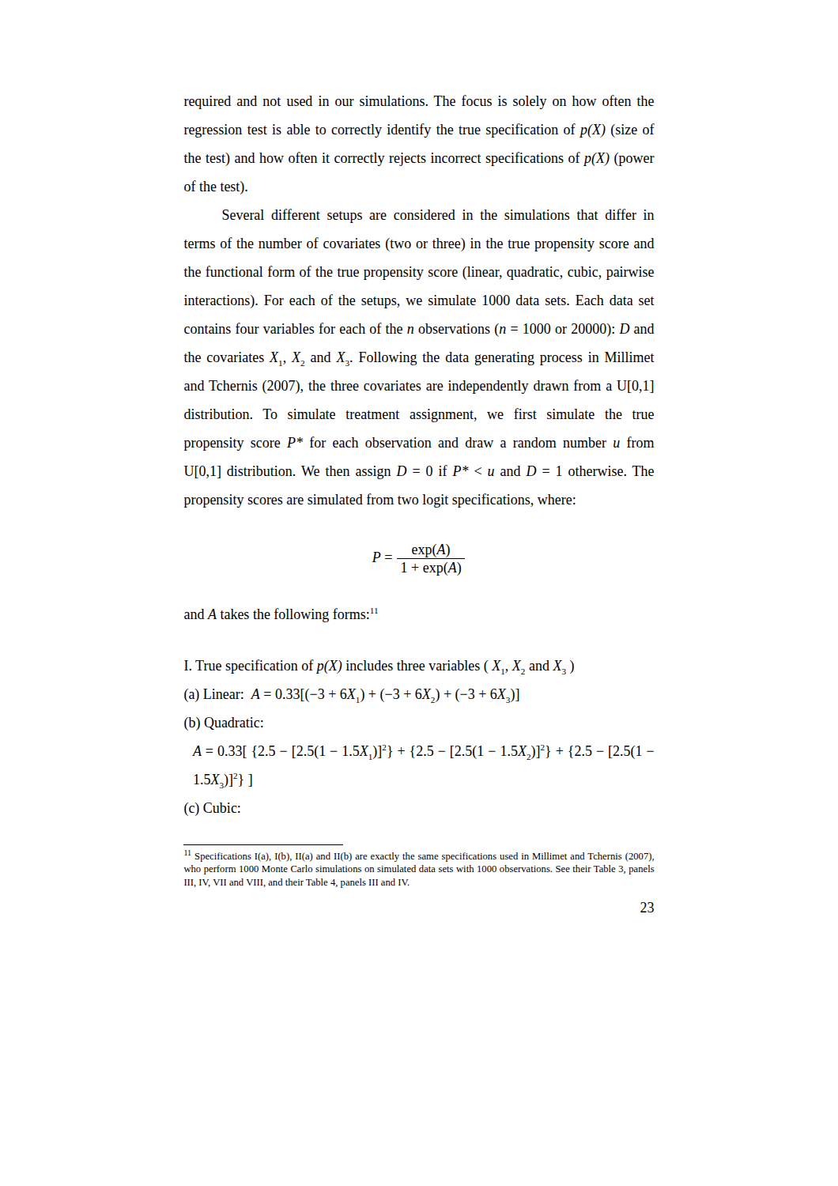required and not used in our simulations. The focus is solely on how often the regression test is able to correctly identify the true specification of p(X) (size of the test) and how often it correctly rejects incorrect specifications of p(X) (power of the test).
Several different setups are considered in the simulations that differ in terms of the number of covariates (two or three) in the true propensity score and the functional form of the true propensity score (linear, quadratic, cubic, pairwise interactions). For each of the setups, we simulate 1000 data sets. Each data set contains four variables for each of the n observations (n = 1000 or 20000): D and the covariates X1, X2 and X3. Following the data generating process in Millimet and Tchernis (2007), the three covariates are independently drawn from a U[0,1] distribution. To simulate treatment assignment, we first simulate the true propensity score P* for each observation and draw a random number u from U[0,1] distribution. We then assign D = 0 if P* < u and D = 1 otherwise. The propensity scores are simulated from two logit specifications, where:
P = exp(A) 1 + exp(A)
and A takes the following forms:11
I. True specification of p(X) includes three variables ( X1, X2 and X3 )
(a) Linear: A = 0.33[(−3 + 6X1) + (−3 + 6X2) + (−3 + 6X3)]
(b) Quadratic:
A = 0.33[ {2.5 − [2.5(1 − 1.5X1)]2} + {2.5 − [2.5(1 − 1.5X2)]2} + {2.5 − [2.5(1 − 1.5X3)]2} ]
(c) Cubic:
11 Specifications I(a), I(b), II(a) and II(b) are exactly the same specifications used in Millimet and Tchernis (2007), who perform 1000 Monte Carlo simulations on simulated data sets with 1000 observations. See their Table 3, panels III, IV, VII and VIII, and their Table 4, panels III and IV.
23